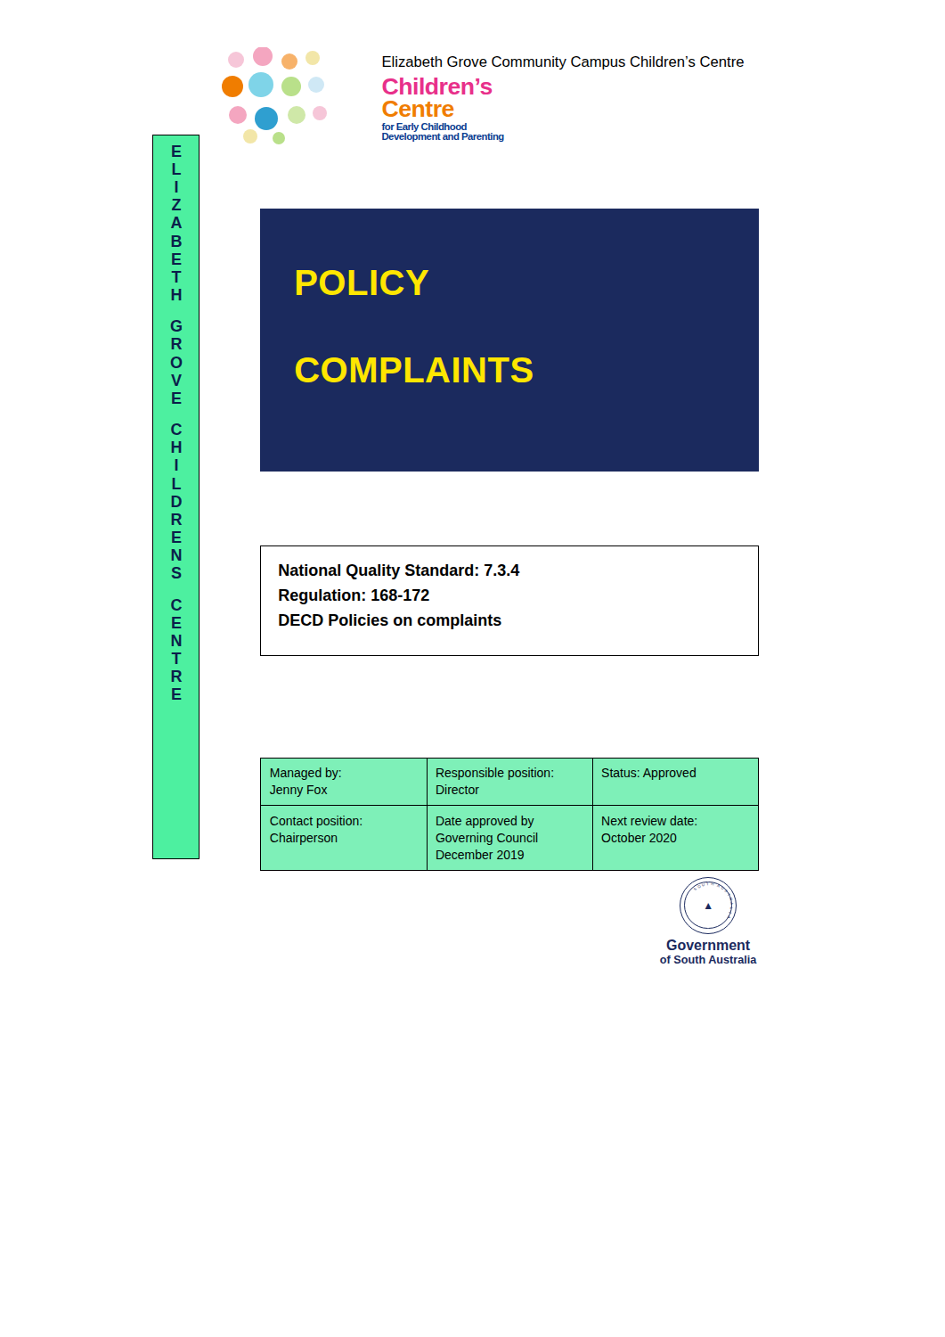Elizabeth Grove Community Campus Children’s Centre
Children’s Centre for Early Childhood Development and Parenting
ELIZABETH GROVE CHILDRENS CENTRE
POLICY
COMPLAINTS
National Quality Standard: 7.3.4
Regulation: 168-172
DECD Policies on complaints
| Managed by: Jenny Fox | Responsible position: Director | Status: Approved |
| Contact position: Chairperson | Date approved by Governing Council December 2019 | Next review date: October 2020 |
S O U T H A U S T R A L I A
▲
Government of South Australia